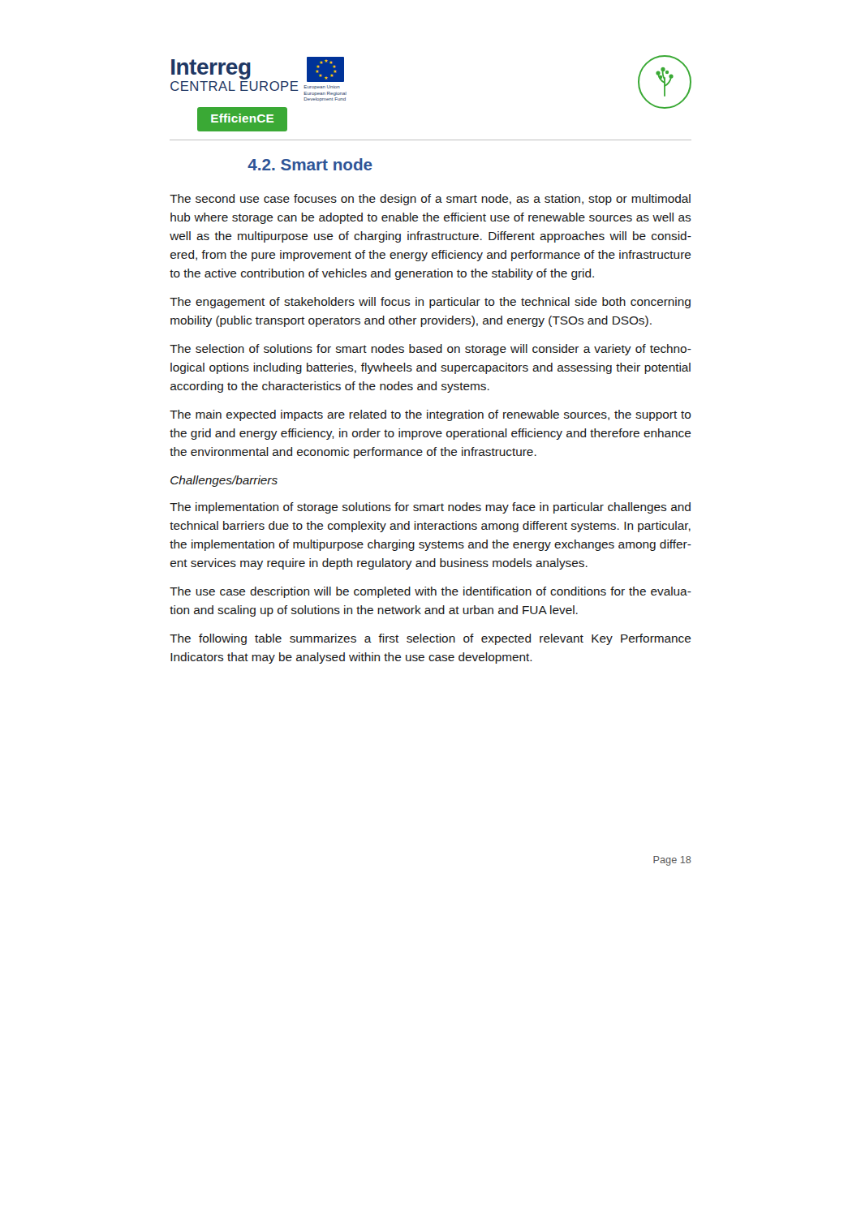Interreg CENTRAL EUROPE
★ ★ ★ ★ ★ ★ ★ ★ ★ ★
European Union
European Regional
Development Fund
EfficienCE
4.2. Smart node
The second use case focuses on the design of a smart node, as a station, stop or multimodal hub where storage can be adopted to enable the efficient use of renewable sources as well as well as the multipurpose use of charging infrastructure. Different approaches will be considered, from the pure improvement of the energy efficiency and performance of the infrastructure to the active contribution of vehicles and generation to the stability of the grid.
The engagement of stakeholders will focus in particular to the technical side both concerning mobility (public transport operators and other providers), and energy (TSOs and DSOs).
The selection of solutions for smart nodes based on storage will consider a variety of technological options including batteries, flywheels and supercapacitors and assessing their potential according to the characteristics of the nodes and systems.
The main expected impacts are related to the integration of renewable sources, the support to the grid and energy efficiency, in order to improve operational efficiency and therefore enhance the environmental and economic performance of the infrastructure.
Challenges/barriers
The implementation of storage solutions for smart nodes may face in particular challenges and technical barriers due to the complexity and interactions among different systems. In particular, the implementation of multipurpose charging systems and the energy exchanges among different services may require in depth regulatory and business models analyses.
The use case description will be completed with the identification of conditions for the evaluation and scaling up of solutions in the network and at urban and FUA level.
The following table summarizes a first selection of expected relevant Key Performance Indicators that may be analysed within the use case development.
Page 18